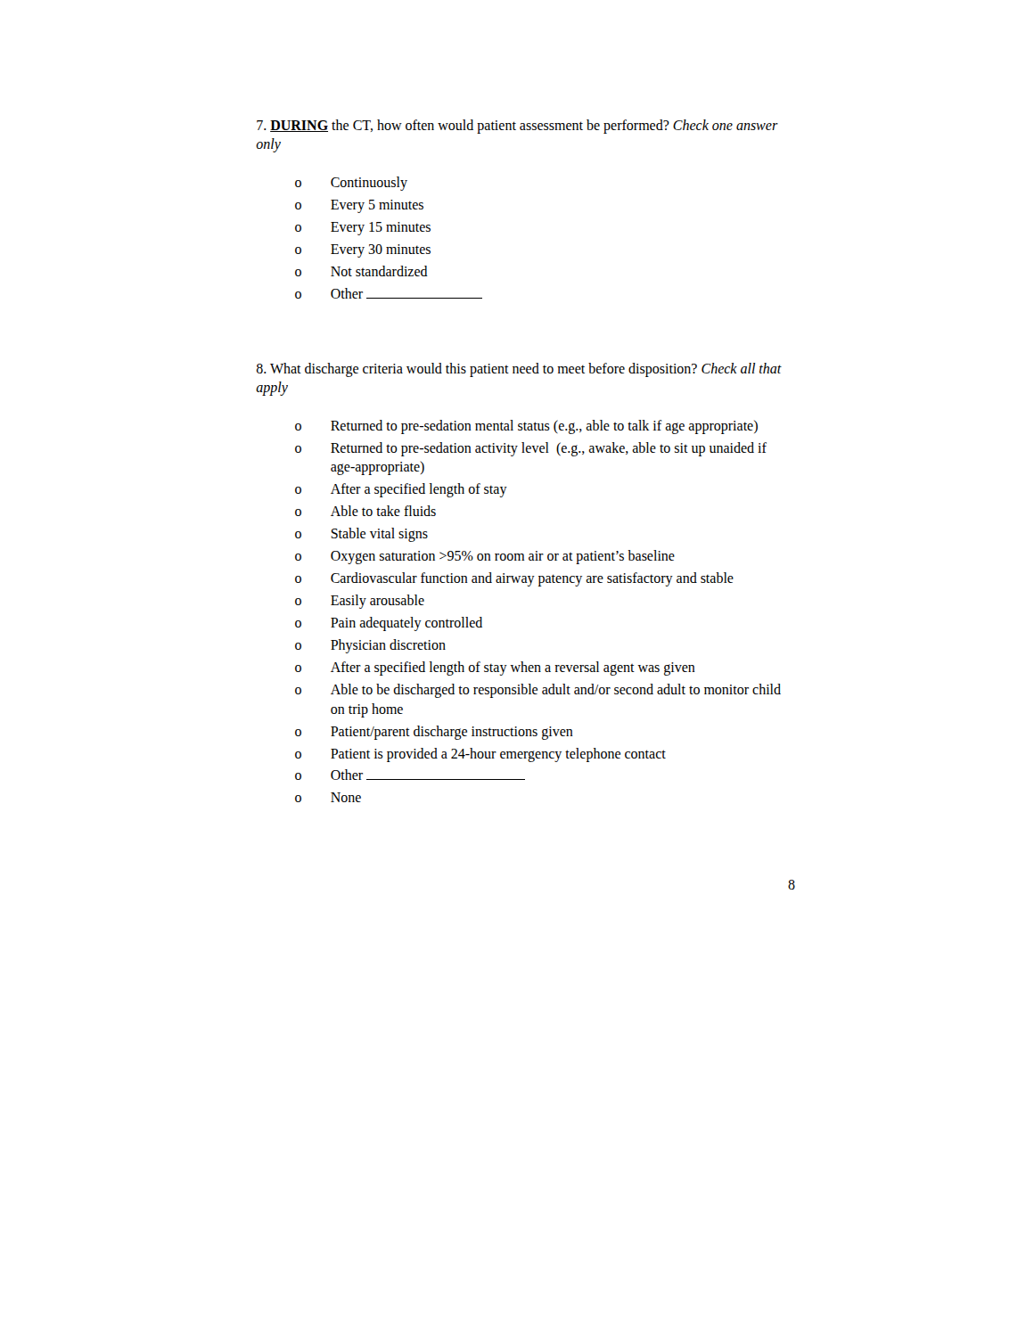7. DURING the CT, how often would patient assessment be performed? Check one answer only
Continuously
Every 5 minutes
Every 15 minutes
Every 30 minutes
Not standardized
Other
8. What discharge criteria would this patient need to meet before disposition? Check all that apply
Returned to pre-sedation mental status (e.g., able to talk if age appropriate)
Returned to pre-sedation activity level (e.g., awake, able to sit up unaided if age-appropriate)
After a specified length of stay
Able to take fluids
Stable vital signs
Oxygen saturation >95% on room air or at patient’s baseline
Cardiovascular function and airway patency are satisfactory and stable
Easily arousable
Pain adequately controlled
Physician discretion
After a specified length of stay when a reversal agent was given
Able to be discharged to responsible adult and/or second adult to monitor child on trip home
Patient/parent discharge instructions given
Patient is provided a 24-hour emergency telephone contact
Other
None
8